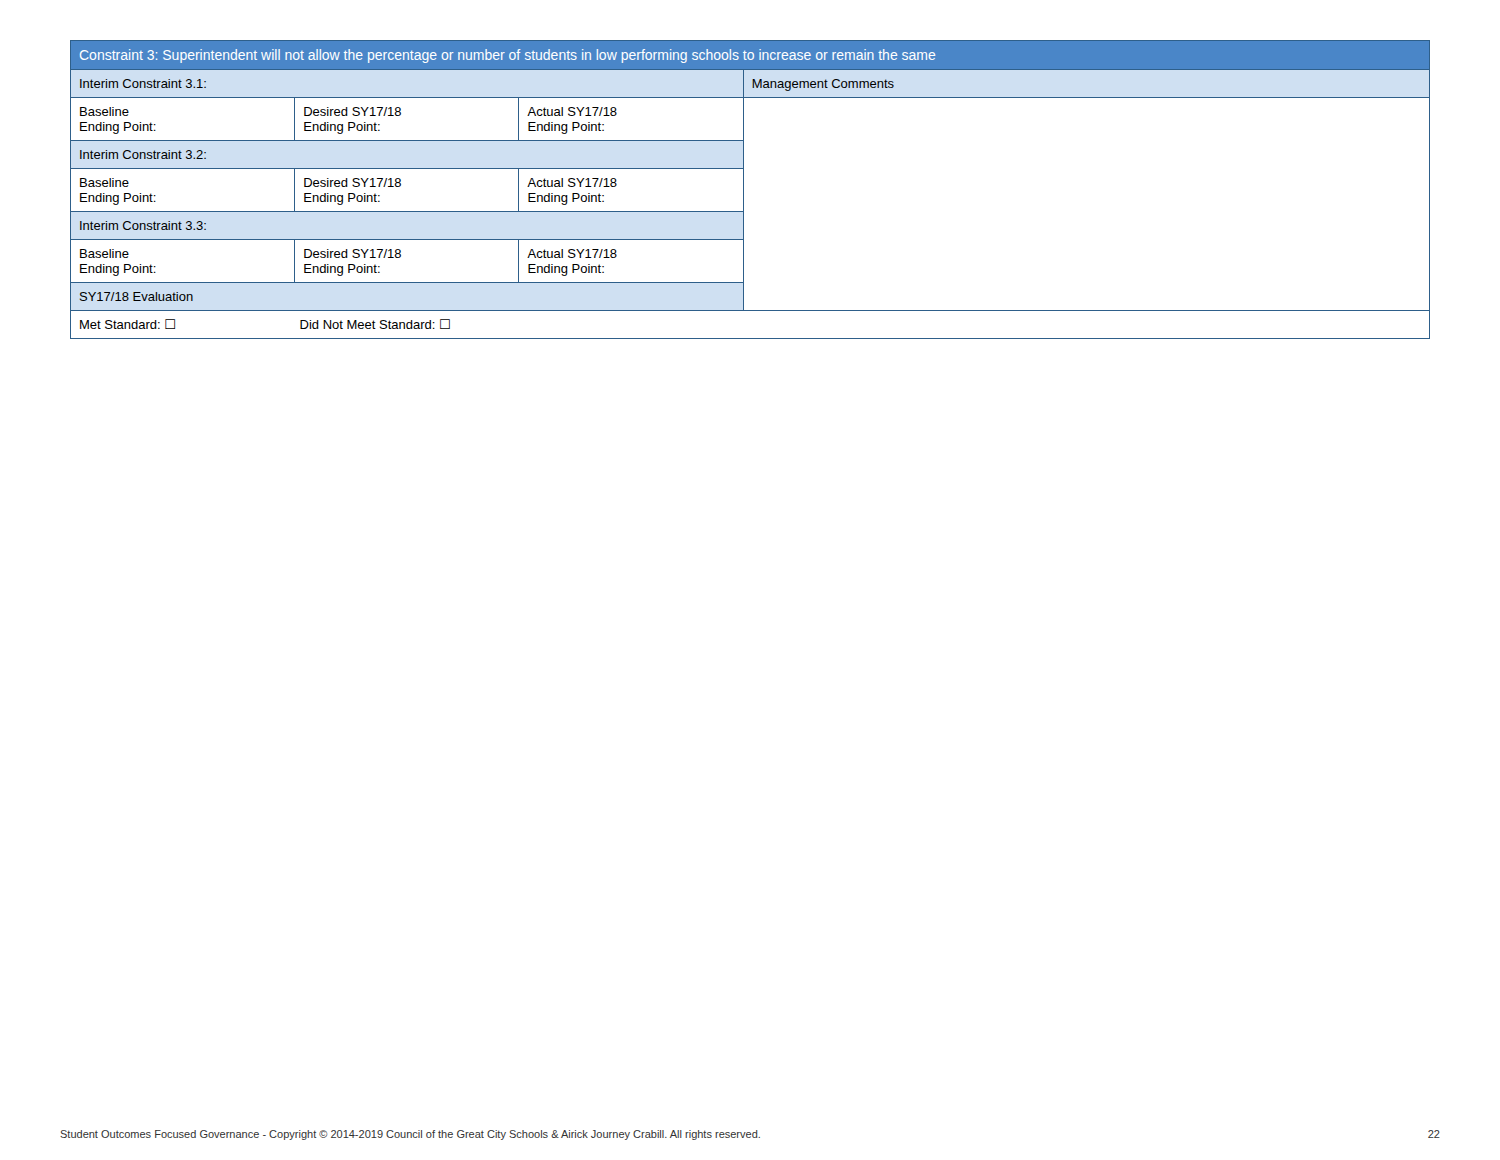| Constraint 3: Superintendent will not allow the percentage or number of students in low performing schools to increase or remain the same |
| Interim Constraint 3.1: | Management Comments |
| Baseline Ending Point: | Desired SY17/18 Ending Point: | Actual SY17/18 Ending Point: | |
| Interim Constraint 3.2: |
| Baseline Ending Point: | Desired SY17/18 Ending Point: | Actual SY17/18 Ending Point: |
| Interim Constraint 3.3: |
| Baseline Ending Point: | Desired SY17/18 Ending Point: | Actual SY17/18 Ending Point: |
| SY17/18 Evaluation |
| Met Standard: ☐ Did Not Meet Standard: ☐ |
Student Outcomes Focused Governance - Copyright © 2014-2019 Council of the Great City Schools & Airick Journey Crabill. All rights reserved. 22